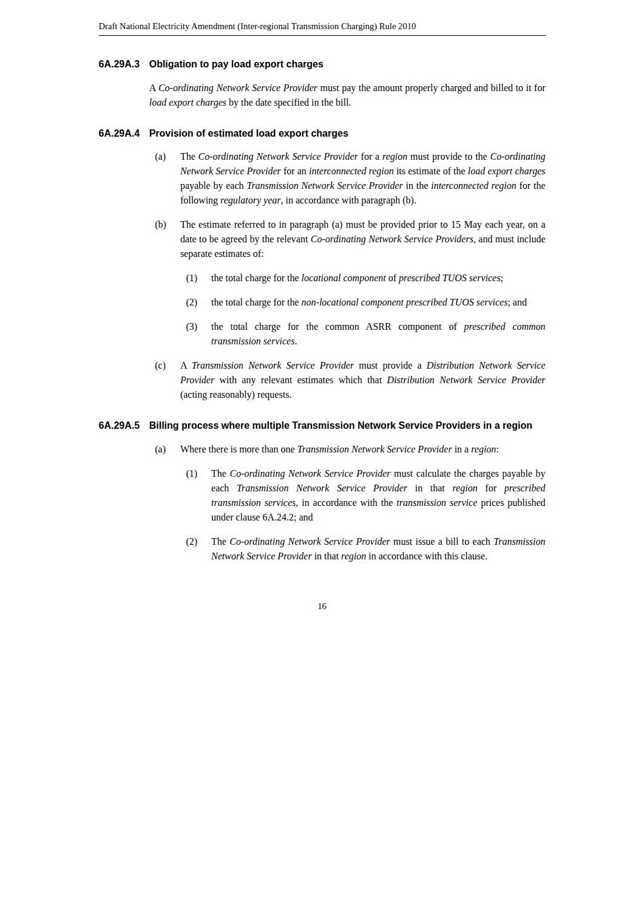Draft National Electricity Amendment (Inter-regional Transmission Charging) Rule 2010
6A.29A.3 Obligation to pay load export charges
A Co-ordinating Network Service Provider must pay the amount properly charged and billed to it for load export charges by the date specified in the bill.
6A.29A.4 Provision of estimated load export charges
(a) The Co-ordinating Network Service Provider for a region must provide to the Co-ordinating Network Service Provider for an interconnected region its estimate of the load export charges payable by each Transmission Network Service Provider in the interconnected region for the following regulatory year, in accordance with paragraph (b).
(b) The estimate referred to in paragraph (a) must be provided prior to 15 May each year, on a date to be agreed by the relevant Co-ordinating Network Service Providers, and must include separate estimates of:
(1) the total charge for the locational component of prescribed TUOS services;
(2) the total charge for the non-locational component prescribed TUOS services; and
(3) the total charge for the common ASRR component of prescribed common transmission services.
(c) A Transmission Network Service Provider must provide a Distribution Network Service Provider with any relevant estimates which that Distribution Network Service Provider (acting reasonably) requests.
6A.29A.5 Billing process where multiple Transmission Network Service Providers in a region
(a) Where there is more than one Transmission Network Service Provider in a region:
(1) The Co-ordinating Network Service Provider must calculate the charges payable by each Transmission Network Service Provider in that region for prescribed transmission services, in accordance with the transmission service prices published under clause 6A.24.2; and
(2) The Co-ordinating Network Service Provider must issue a bill to each Transmission Network Service Provider in that region in accordance with this clause.
16